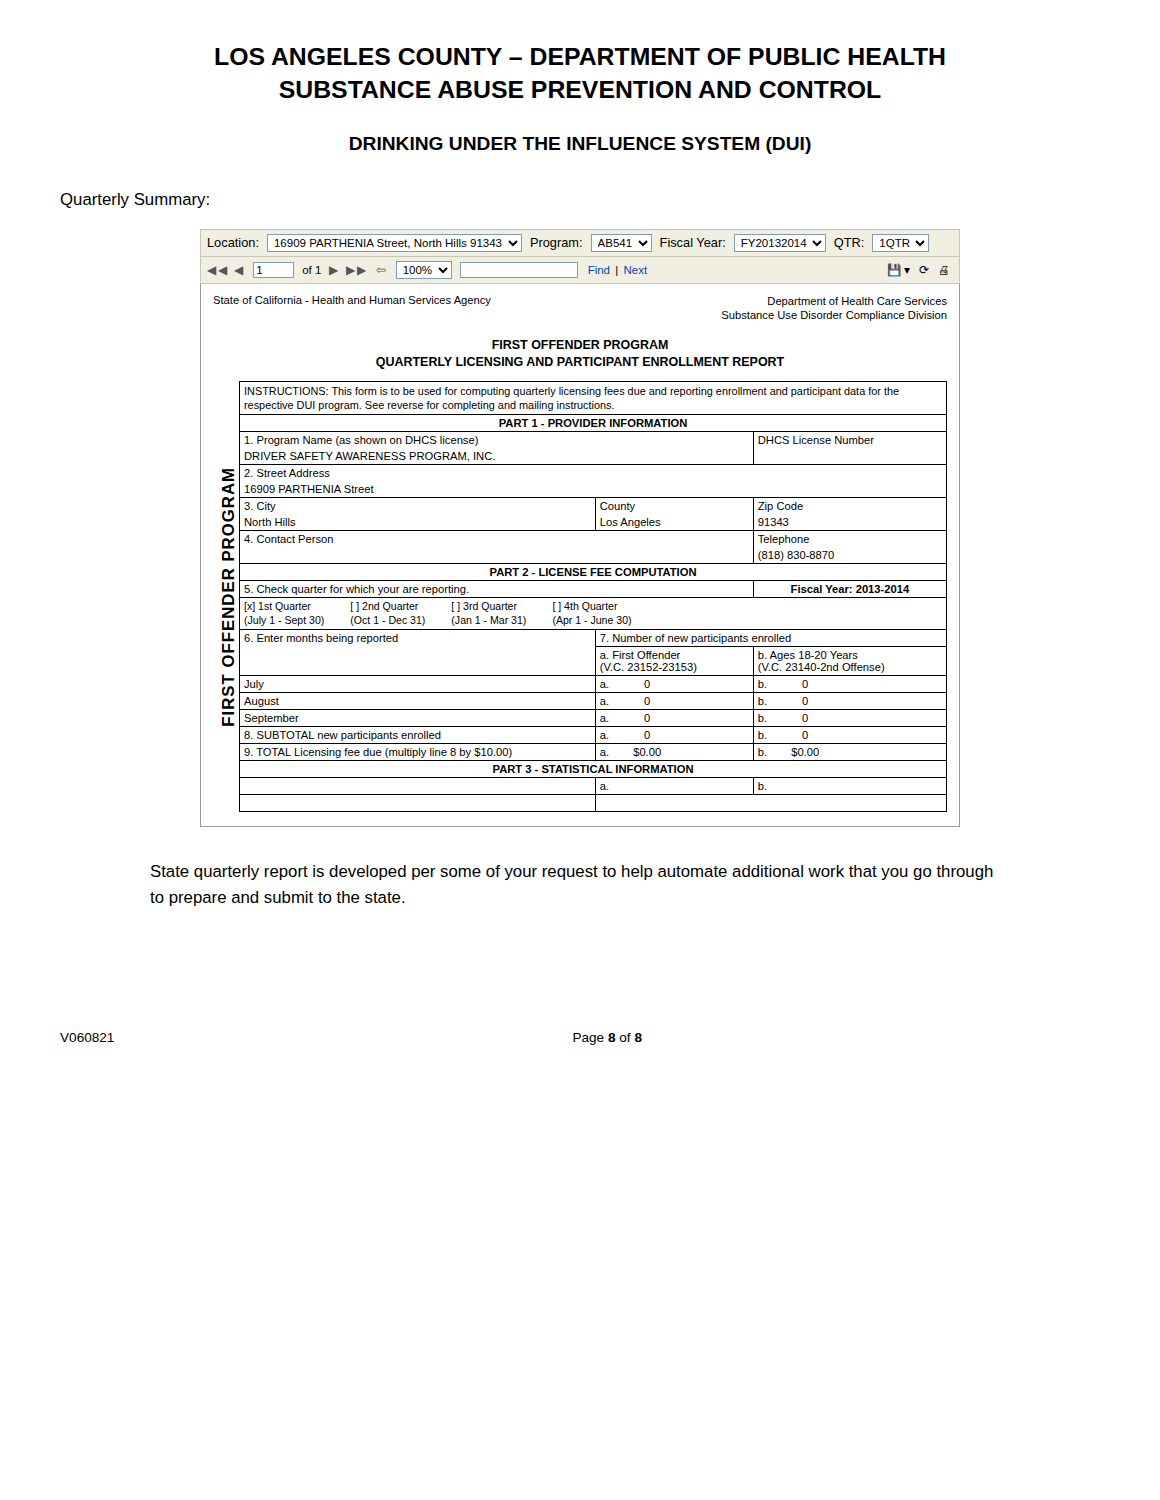LOS ANGELES COUNTY – DEPARTMENT OF PUBLIC HEALTH
SUBSTANCE ABUSE PREVENTION AND CONTROL
DRINKING UNDER THE INFLUENCE SYSTEM (DUI)
Quarterly Summary:
Location: 16909 PARTHENIA Street, North Hills 91343 Program: AB541 Fiscal Year: FY20132014 QTR: 1QTR
◀◀ ◀ of 1 ▶ ▶▶ ⇦ 100% Find | Next 💾▾ ⟳ 🖨
State of California - Health and Human Services Agency
Department of Health Care Services
Substance Use Disorder Compliance Division
FIRST OFFENDER PROGRAM
QUARTERLY LICENSING AND PARTICIPANT ENROLLMENT REPORT
FIRST OFFENDER PROGRAM
| INSTRUCTIONS: This form is to be used for computing quarterly licensing fees due and reporting enrollment and participant data for the respective DUI program. See reverse for completing and mailing instructions. |
| PART 1 - PROVIDER INFORMATION |
| 1. Program Name (as shown on DHCS license) | DHCS License Number |
| DRIVER SAFETY AWARENESS PROGRAM, INC. | |
| 2. Street Address |
| 16909 PARTHENIA Street |
| 3. City | County | Zip Code |
| North Hills | Los Angeles | 91343 |
| 4. Contact Person | Telephone |
| | (818) 830-8870 |
| PART 2 - LICENSE FEE COMPUTATION |
| 5. Check quarter for which your are reporting. | Fiscal Year: 2013-2014 |
| [x] 1st Quarter (July 1 - Sept 30) [ ] 2nd Quarter (Oct 1 - Dec 31) [ ] 3rd Quarter (Jan 1 - Mar 31) [ ] 4th Quarter (Apr 1 - June 30) |
| 6. Enter months being reported | 7. Number of new participants enrolled |
| a. First Offender (V.C. 23152-23153) | b. Ages 18-20 Years (V.C. 23140-2nd Offense) |
| July | a. 0 | b. 0 |
| August | a. 0 | b. 0 |
| September | a. 0 | b. 0 |
| 8. SUBTOTAL new participants enrolled | a. 0 | b. 0 |
| 9. TOTAL Licensing fee due (multiply line 8 by $10.00) | a. $0.00 | b. $0.00 |
| PART 3 - STATISTICAL INFORMATION |
| | a. | b. |
State quarterly report is developed per some of your request to help automate additional work that you go through to prepare and submit to the state.
V060821 Page 8 of 8